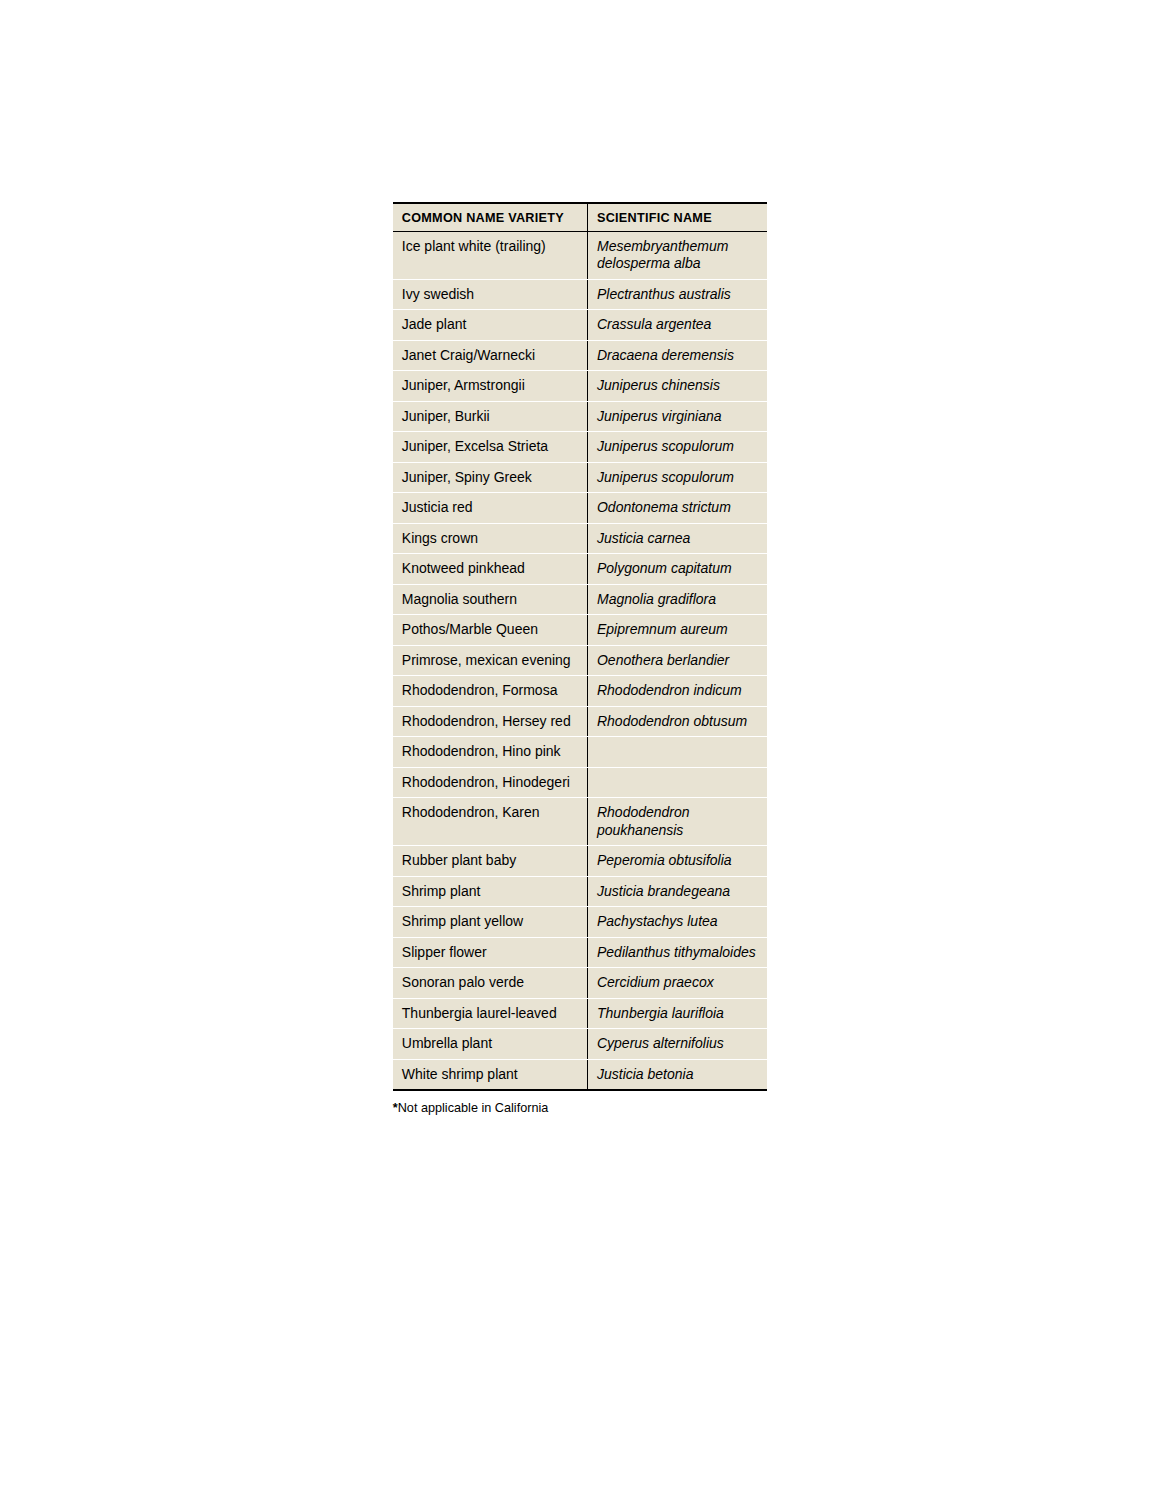| Common Name Variety | Scientific Name |
| --- | --- |
| Ice plant white (trailing) | Mesembryanthemum delosperma alba |
| Ivy swedish | Plectranthus australis |
| Jade plant | Crassula argentea |
| Janet Craig/Warnecki | Dracaena deremensis |
| Juniper, Armstrongii | Juniperus chinensis |
| Juniper, Burkii | Juniperus virginiana |
| Juniper, Excelsa Strieta | Juniperus scopulorum |
| Juniper, Spiny Greek | Juniperus scopulorum |
| Justicia red | Odontonema strictum |
| Kings crown | Justicia carnea |
| Knotweed pinkhead | Polygonum capitatum |
| Magnolia southern | Magnolia gradiflora |
| Pothos/Marble Queen | Epipremnum aureum |
| Primrose, mexican evening | Oenothera berlandier |
| Rhododendron, Formosa | Rhododendron indicum |
| Rhododendron, Hersey red | Rhododendron obtusum |
| Rhododendron, Hino pink | |
| Rhododendron, Hinodegeri | |
| Rhododendron, Karen | Rhododendron poukhanensis |
| Rubber plant baby | Peperomia obtusifolia |
| Shrimp plant | Justicia brandegeana |
| Shrimp plant yellow | Pachystachys lutea |
| Slipper flower | Pedilanthus tithymaloides |
| Sonoran palo verde | Cercidium praecox |
| Thunbergia laurel-leaved | Thunbergia laurifloia |
| Umbrella plant | Cyperus alternifolius |
| White shrimp plant | Justicia betonia |
*Not applicable in California